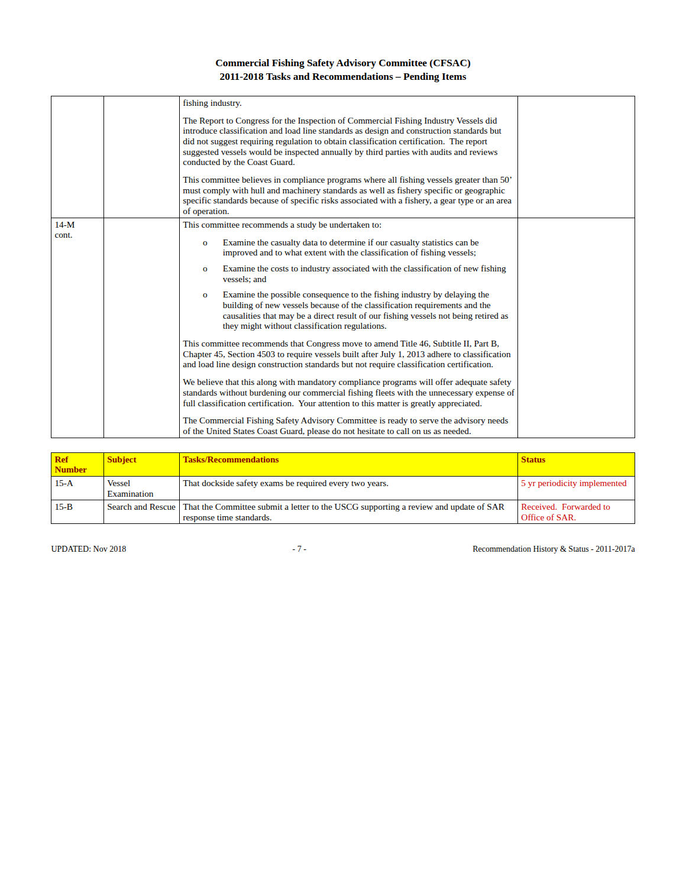Commercial Fishing Safety Advisory Committee (CFSAC)
2011-2018 Tasks and Recommendations – Pending Items
| | | fishing industry. The Report to Congress for the Inspection of Commercial Fishing Industry Vessels did introduce classification and load line standards as design and construction standards but did not suggest requiring regulation to obtain classification certification. The report suggested vessels would be inspected annually by third parties with audits and reviews conducted by the Coast Guard. This committee believes in compliance programs where all fishing vessels greater than 50’ must comply with hull and machinery standards as well as fishery specific or geographic specific standards because of specific risks associated with a fishery, a gear type or an area of operation. | |
| 14-M cont. | | This committee recommends a study be undertaken to: o Examine the casualty data to determine if our casualty statistics can be improved and to what extent with the classification of fishing vessels; o Examine the costs to industry associated with the classification of new fishing vessels; and o Examine the possible consequence to the fishing industry by delaying the building of new vessels because of the classification requirements and the causalities that may be a direct result of our fishing vessels not being retired as they might without classification regulations. This committee recommends that Congress move to amend Title 46, Subtitle II, Part B, Chapter 45, Section 4503 to require vessels built after July 1, 2013 adhere to classification and load line design construction standards but not require classification certification. We believe that this along with mandatory compliance programs will offer adequate safety standards without burdening our commercial fishing fleets with the unnecessary expense of full classification certification. Your attention to this matter is greatly appreciated. The Commercial Fishing Safety Advisory Committee is ready to serve the advisory needs of the United States Coast Guard, please do not hesitate to call on us as needed. | |
| Ref Number | Subject | Tasks/Recommendations | Status |
| --- | --- | --- | --- |
| 15-A | Vessel Examination | That dockside safety exams be required every two years. | 5 yr periodicity implemented |
| 15-B | Search and Rescue | That the Committee submit a letter to the USCG supporting a review and update of SAR response time standards. | Received. Forwarded to Office of SAR. |
UPDATED: Nov 2018
- 7 -
Recommendation History & Status - 2011-2017a